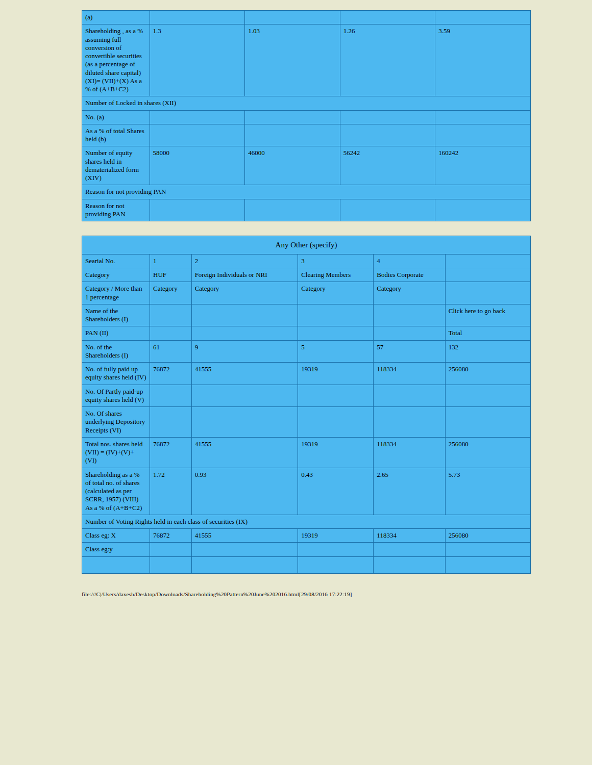| (a) | | | | |
| Shareholding , as a % assuming full conversion of convertible securities (as a percentage of diluted share capital) (XI)= (VII)+(X) As a % of (A+B+C2) | 1.3 | 1.03 | 1.26 | 3.59 |
| Number of Locked in shares (XII) |
| No. (a) | | | | |
| As a % of total Shares held (b) | | | | |
| Number of equity shares held in dematerialized form (XIV) | 58000 | 46000 | 56242 | 160242 |
| Reason for not providing PAN |
| Reason for not providing PAN | | | | |
| Any Other (specify) |
| Searial No. | 1 | 2 | 3 | 4 | |
| Category | HUF | Foreign Individuals or NRI | Clearing Members | Bodies Corporate | |
| Category / More than 1 percentage | Category | Category | Category | Category | |
| Name of the Shareholders (I) | | | | | Click here to go back |
| PAN (II) | | | | | Total |
| No. of the Shareholders (I) | 61 | 9 | 5 | 57 | 132 |
| No. of fully paid up equity shares held (IV) | 76872 | 41555 | 19319 | 118334 | 256080 |
| No. Of Partly paid-up equity shares held (V) | | | | | |
| No. Of shares underlying Depository Receipts (VI) | | | | | |
| Total nos. shares held (VII) = (IV)+(V)+ (VI) | 76872 | 41555 | 19319 | 118334 | 256080 |
| Shareholding as a % of total no. of shares (calculated as per SCRR, 1957) (VIII) As a % of (A+B+C2) | 1.72 | 0.93 | 0.43 | 2.65 | 5.73 |
| Number of Voting Rights held in each class of securities (IX) |
| Class eg: X | 76872 | 41555 | 19319 | 118334 | 256080 |
| Class eg:y | | | | | |
file:///C|/Users/daxesh/Desktop/Downloads/Shareholding%20Pattern%20June%202016.html[29/08/2016 17:22:19]